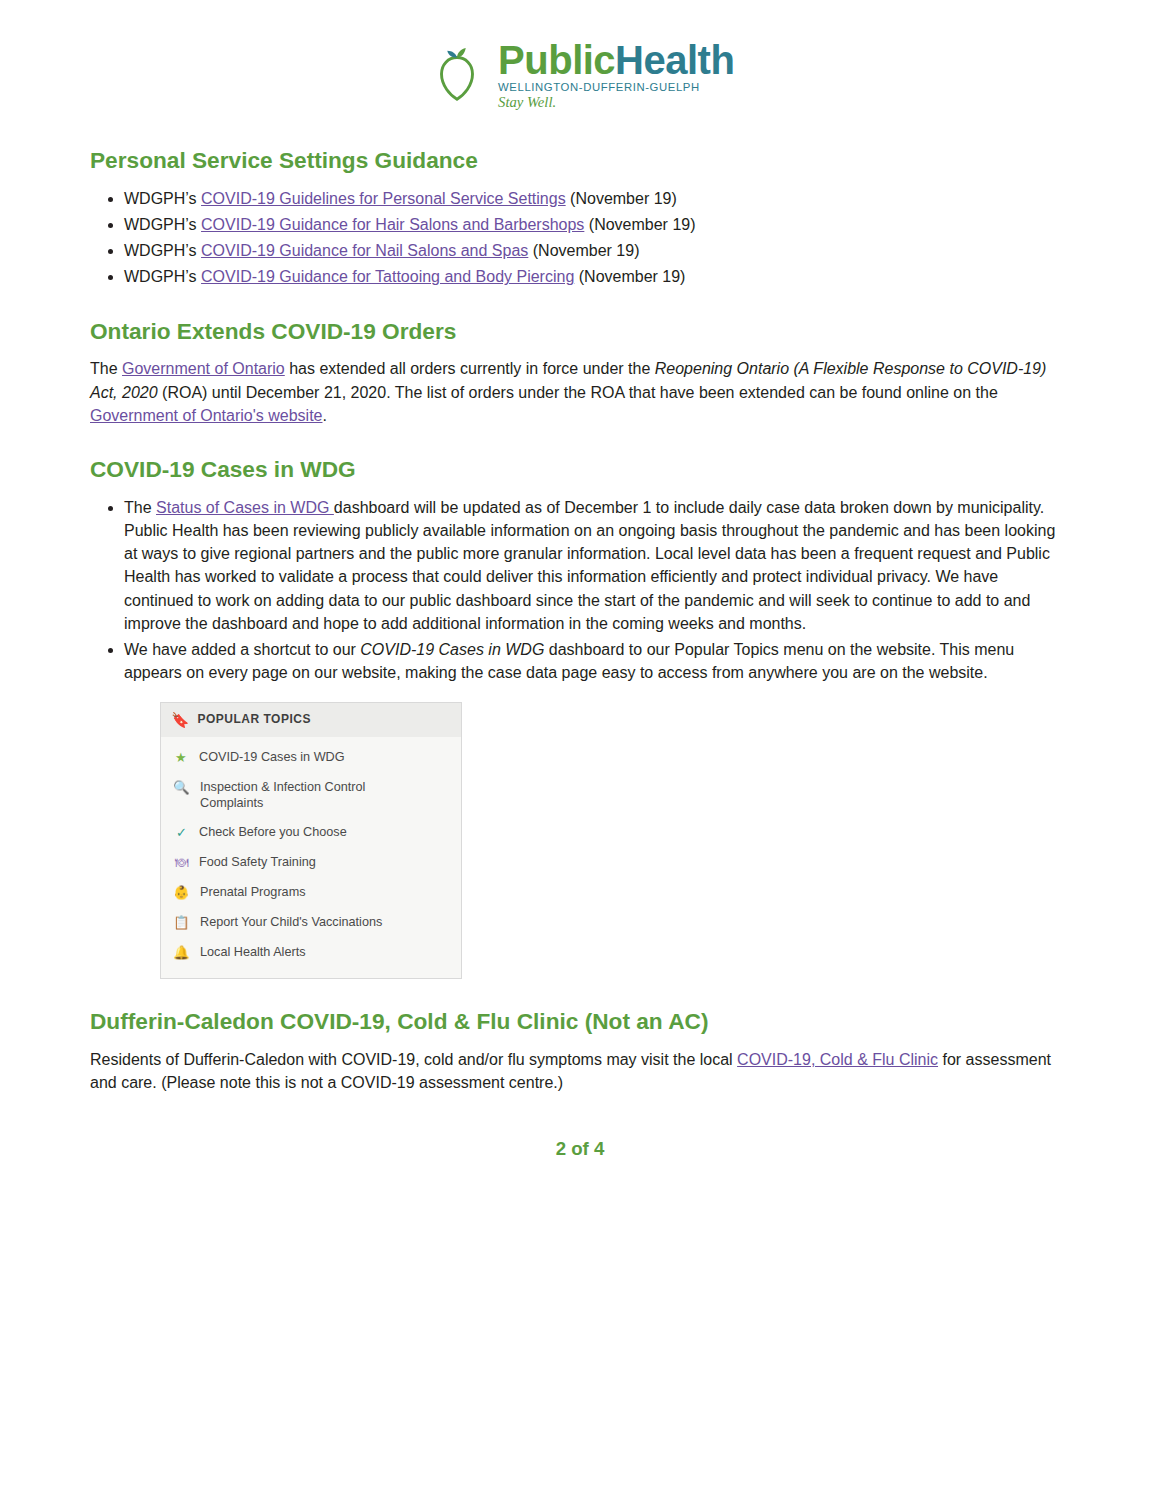Public Health
WELLINGTON-DUFFERIN-GUELPH
Stay Well.
Personal Service Settings Guidance
WDGPH’s COVID-19 Guidelines for Personal Service Settings (November 19)
WDGPH’s COVID-19 Guidance for Hair Salons and Barbershops (November 19)
WDGPH’s COVID-19 Guidance for Nail Salons and Spas (November 19)
WDGPH’s COVID-19 Guidance for Tattooing and Body Piercing (November 19)
Ontario Extends COVID-19 Orders
The Government of Ontario has extended all orders currently in force under the Reopening Ontario (A Flexible Response to COVID-19) Act, 2020 (ROA) until December 21, 2020. The list of orders under the ROA that have been extended can be found online on the Government of Ontario's website.
COVID-19 Cases in WDG
The Status of Cases in WDG dashboard will be updated as of December 1 to include daily case data broken down by municipality. Public Health has been reviewing publicly available information on an ongoing basis throughout the pandemic and has been looking at ways to give regional partners and the public more granular information. Local level data has been a frequent request and Public Health has worked to validate a process that could deliver this information efficiently and protect individual privacy. We have continued to work on adding data to our public dashboard since the start of the pandemic and will seek to continue to add to and improve the dashboard and hope to add additional information in the coming weeks and months.
We have added a shortcut to our COVID-19 Cases in WDG dashboard to our Popular Topics menu on the website. This menu appears on every page on our website, making the case data page easy to access from anywhere you are on the website.
🔖 POPULAR TOPICS
★COVID-19 Cases in WDG
🔍Inspection & Infection Control
Complaints
✓Check Before you Choose
🍽Food Safety Training
👶Prenatal Programs
📋Report Your Child's Vaccinations
🔔Local Health Alerts
Dufferin-Caledon COVID-19, Cold & Flu Clinic (Not an AC)
Residents of Dufferin-Caledon with COVID-19, cold and/or flu symptoms may visit the local COVID-19, Cold & Flu Clinic for assessment and care. (Please note this is not a COVID-19 assessment centre.)
2 of 4